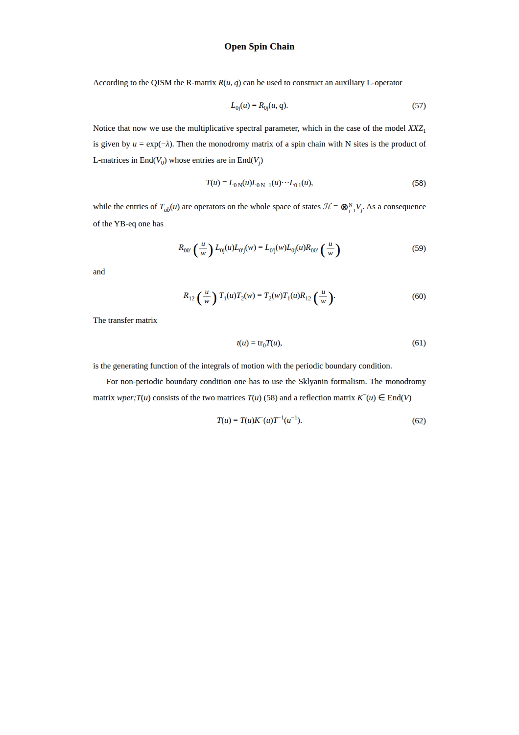Open Spin Chain
According to the QISM the R-matrix R(u, q) can be used to construct an auxiliary L-operator
L0j(u) = R0j(u, q). (57)
Notice that now we use the multiplicative spectral parameter, which in the case of the model XXZ1 is given by u = exp(−λ). Then the monodromy matrix of a spin chain with N sites is the product of L-matrices in End(V0) whose entries are in End(Vj)
T(u) = L0 N(u)L0 N−1(u)···L0 1(u), (58)
while the entries of Tab(u) are operators on the whole space of states ℋ = ⊗Nj=1 Vj. As a consequence of the YB-eq one has
R00′ (uw) L0j(u)L0′j(w) = L0′j(w)L0j(u)R00′ (uw) (59)
and
R12 (uw) T1(u)T2(w) = T2(w)T1(u)R12 (uw). (60)
The transfer matrix
t(u) = tr0T(u), (61)
is the generating function of the integrals of motion with the periodic boundary condition.
For non-periodic boundary condition one has to use the Sklyanin formalism. The monodromy matrix wper; T(u) consists of the two matrices T(u) (58) and a reflection matrix K−(u) ∈ End(V)
T(u) = T(u)K−(u)T−1(u−1). (62)